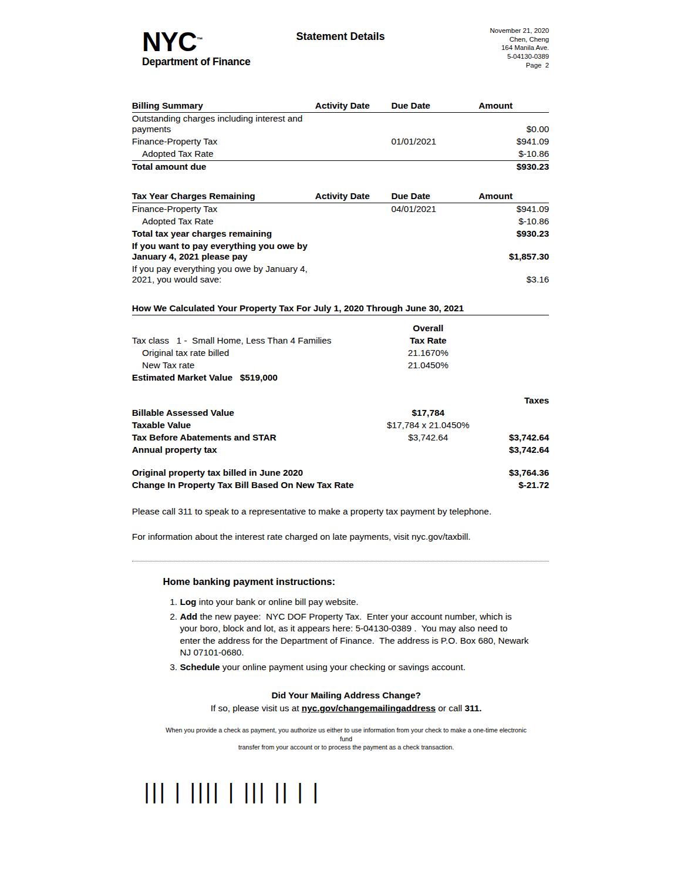NYC™
Department of Finance
Statement Details
November 21, 2020
Chen, Cheng
164 Manila Ave.
5-04130-0389
Page 2
| Billing Summary | Activity Date | Due Date | Amount |
| --- | --- | --- | --- |
| Outstanding charges including interest and payments | | | $0.00 |
| Finance-Property Tax | | 01/01/2021 | $941.09 |
| Adopted Tax Rate | | | $-10.86 |
| Total amount due | | | $930.23 |
| Tax Year Charges Remaining | Activity Date | Due Date | Amount |
| --- | --- | --- | --- |
| Finance-Property Tax | | 04/01/2021 | $941.09 |
| Adopted Tax Rate | | | $-10.86 |
| Total tax year charges remaining | | | $930.23 |
| If you want to pay everything you owe by January 4, 2021 please pay | | | $1,857.30 |
| If you pay everything you owe by January 4, 2021, you would save: | | | $3.16 |
How We Calculated Your Property Tax For July 1, 2020 Through June 30, 2021
| | Overall | |
| Tax class 1 - Small Home, Less Than 4 Families | Tax Rate | |
| Original tax rate billed | 21.1670% | |
| New Tax rate | 21.0450% | |
| Estimated Market Value $519,000 | | |
| | | Taxes |
| Billable Assessed Value | $17,784 | |
| Taxable Value | $17,784 x 21.0450% | |
| Tax Before Abatements and STAR | $3,742.64 | $3,742.64 |
| Annual property tax | | $3,742.64 |
| Original property tax billed in June 2020 | | $3,764.36 |
| Change In Property Tax Bill Based On New Tax Rate | | $-21.72 |
Please call 311 to speak to a representative to make a property tax payment by telephone.
For information about the interest rate charged on late payments, visit nyc.gov/taxbill.
Home banking payment instructions:
Log into your bank or online bill pay website.
Add the new payee: NYC DOF Property Tax. Enter your account number, which is your boro, block and lot, as it appears here: 5-04130-0389 . You may also need to enter the address for the Department of Finance. The address is P.O. Box 680, Newark NJ 07101-0680.
Schedule your online payment using your checking or savings account.
Did Your Mailing Address Change?
If so, please visit us at nyc.gov/changemailingaddress or call 311.
When you provide a check as payment, you authorize us either to use information from your check to make a one-time electronic fund
transfer from your account or to process the payment as a check transaction.
||| | |||| | ||| || | || |||| | | || ||| || | |||| | || ||| | || |||| | ||| || | | |||| |||